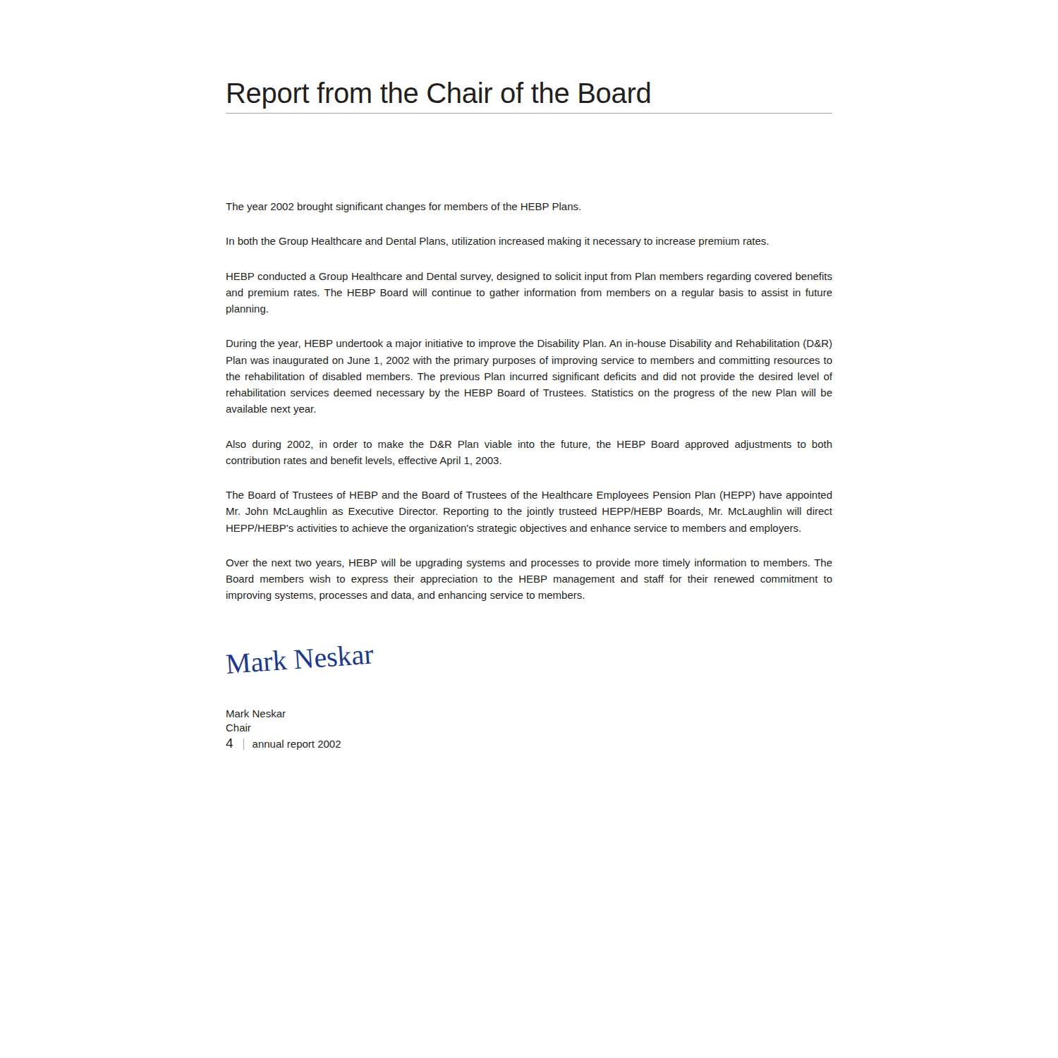Report from the Chair of the Board
The year 2002 brought significant changes for members of the HEBP Plans.
In both the Group Healthcare and Dental Plans, utilization increased making it necessary to increase premium rates.
HEBP conducted a Group Healthcare and Dental survey, designed to solicit input from Plan members regarding covered benefits and premium rates. The HEBP Board will continue to gather information from members on a regular basis to assist in future planning.
During the year, HEBP undertook a major initiative to improve the Disability Plan. An in-house Disability and Rehabilitation (D&R) Plan was inaugurated on June 1, 2002 with the primary purposes of improving service to members and committing resources to the rehabilitation of disabled members. The previous Plan incurred significant deficits and did not provide the desired level of rehabilitation services deemed necessary by the HEBP Board of Trustees. Statistics on the progress of the new Plan will be available next year.
Also during 2002, in order to make the D&R Plan viable into the future, the HEBP Board approved adjustments to both contribution rates and benefit levels, effective April 1, 2003.
The Board of Trustees of HEBP and the Board of Trustees of the Healthcare Employees Pension Plan (HEPP) have appointed Mr. John McLaughlin as Executive Director. Reporting to the jointly trusteed HEPP/HEBP Boards, Mr. McLaughlin will direct HEPP/HEBP's activities to achieve the organization's strategic objectives and enhance service to members and employers.
Over the next two years, HEBP will be upgrading systems and processes to provide more timely information to members. The Board members wish to express their appreciation to the HEBP management and staff for their renewed commitment to improving systems, processes and data, and enhancing service to members.
Mark Neskar
Mark Neskar
Chair
4 annual report 2002